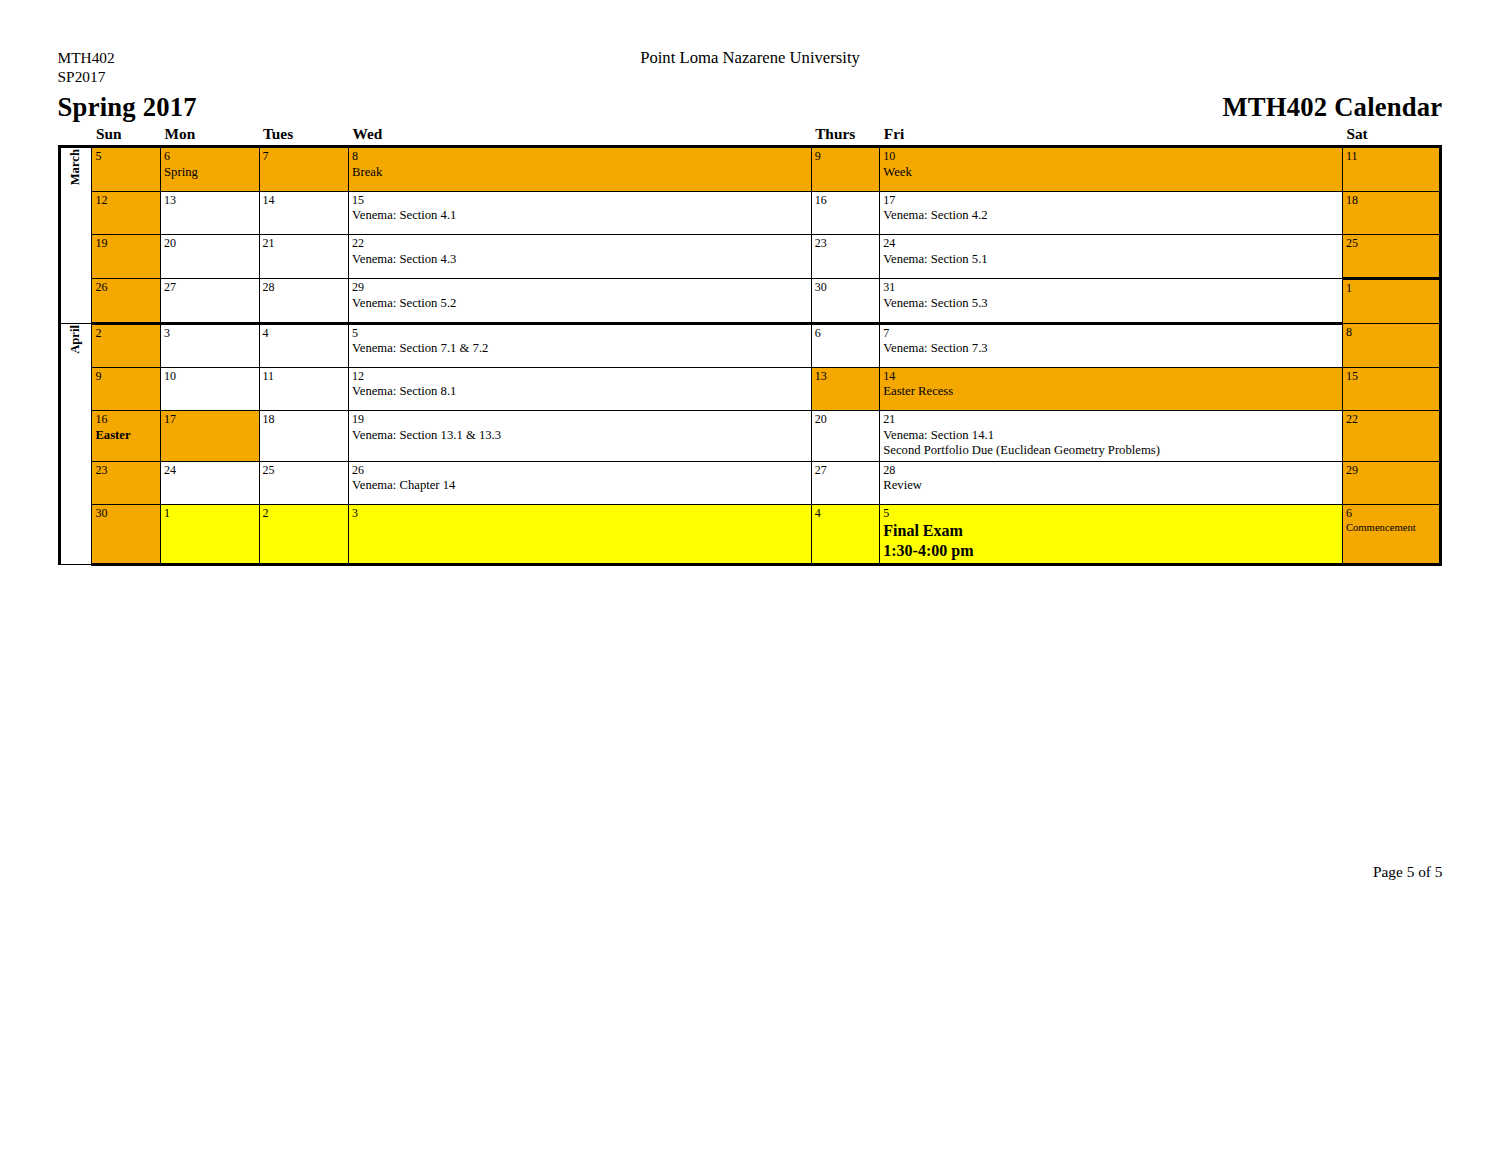MTH402
SP2017
Point Loma Nazarene University
Spring 2017
MTH402 Calendar
| | Sun | Mon | Tues | Wed | Thurs | Fri | Sat |
| --- | --- | --- | --- | --- | --- | --- | --- |
| March | 5 | 6 Spring | 7 | 8 Break | 9 | 10 Week | 11 |
| 12 | 13 | 14 | 15 Venema: Section 4.1 | 16 | 17 Venema: Section 4.2 | 18 |
| 19 | 20 | 21 | 22 Venema: Section 4.3 | 23 | 24 Venema: Section 5.1 | 25 |
| 26 | 27 | 28 | 29 Venema: Section 5.2 | 30 | 31 Venema: Section 5.3 | 1 |
| April | 2 | 3 | 4 | 5 Venema: Section 7.1 & 7.2 | 6 | 7 Venema: Section 7.3 | 8 |
| 9 | 10 | 11 | 12 Venema: Section 8.1 | 13 | 14 Easter Recess | 15 |
| 16 Easter | 17 | 18 | 19 Venema: Section 13.1 & 13.3 | 20 | 21 Venema: Section 14.1 Second Portfolio Due (Euclidean Geometry Problems) | 22 |
| 23 | 24 | 25 | 26 Venema: Chapter 14 | 27 | 28 Review | 29 |
| 30 | 1 | 2 | 3 | 4 | 5 Final Exam 1:30-4:00 pm | 6 Commencement |
Page 5 of 5